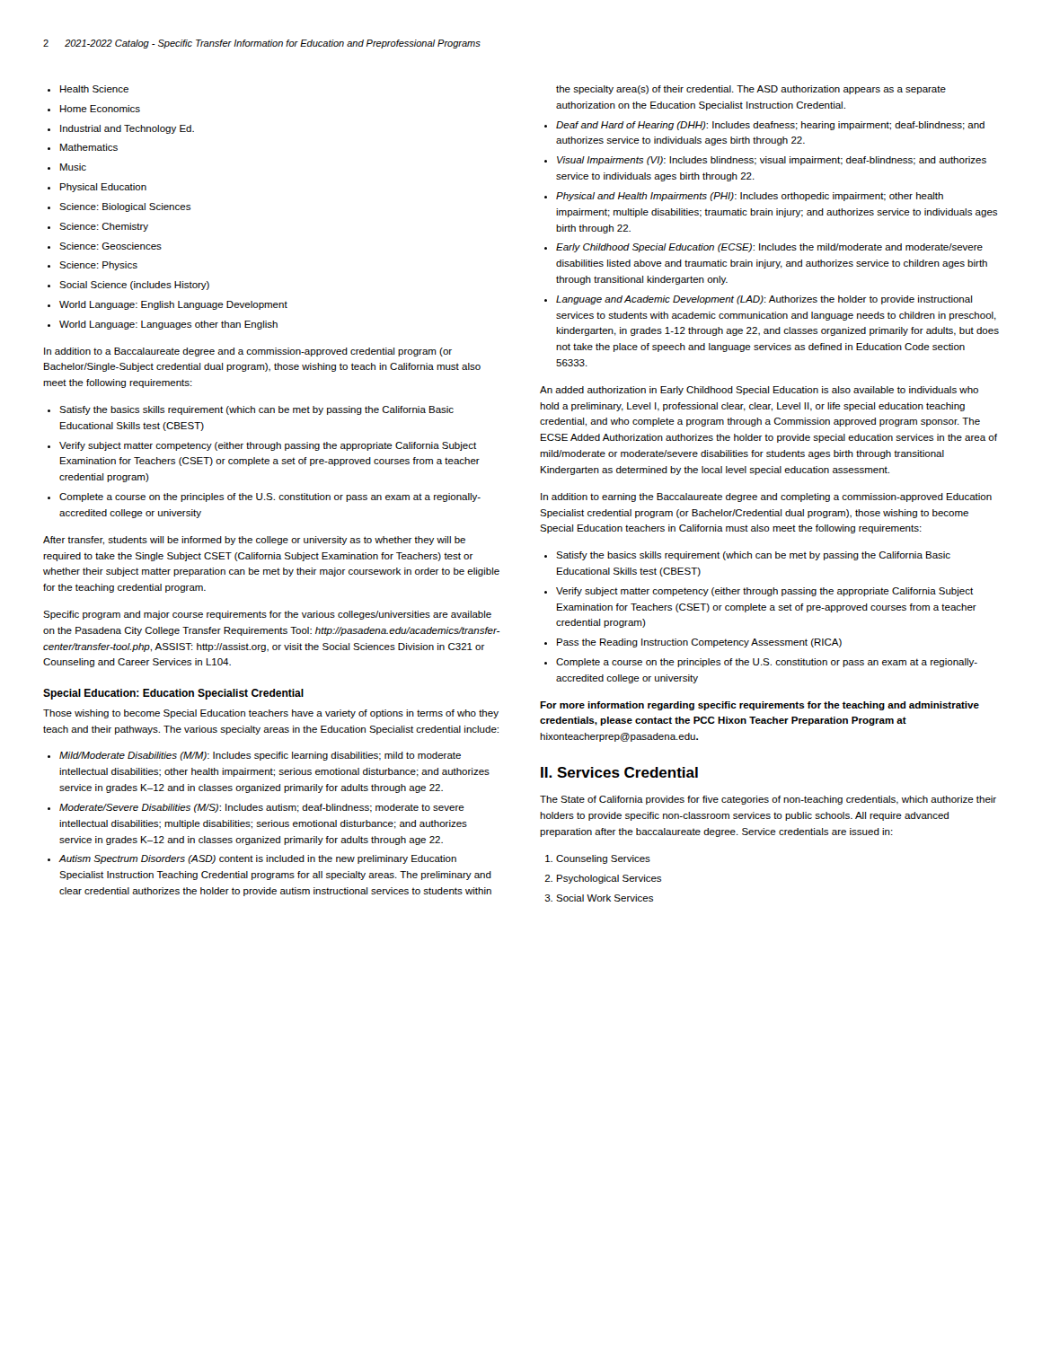22021-2022 Catalog - Specific Transfer Information for Education and Preprofessional Programs
Health Science
Home Economics
Industrial and Technology Ed.
Mathematics
Music
Physical Education
Science: Biological Sciences
Science: Chemistry
Science: Geosciences
Science: Physics
Social Science (includes History)
World Language: English Language Development
World Language: Languages other than English
In addition to a Baccalaureate degree and a commission-approved credential program (or Bachelor/Single-Subject credential dual program), those wishing to teach in California must also meet the following requirements:
Satisfy the basics skills requirement (which can be met by passing the California Basic Educational Skills test (CBEST)
Verify subject matter competency (either through passing the appropriate California Subject Examination for Teachers (CSET) or complete a set of pre-approved courses from a teacher credential program)
Complete a course on the principles of the U.S. constitution or pass an exam at a regionally-accredited college or university
After transfer, students will be informed by the college or university as to whether they will be required to take the Single Subject CSET (California Subject Examination for Teachers) test or whether their subject matter preparation can be met by their major coursework in order to be eligible for the teaching credential program.
Specific program and major course requirements for the various colleges/universities are available on the Pasadena City College Transfer Requirements Tool: http://pasadena.edu/academics/transfer-center/transfer-tool.php, ASSIST: http://assist.org, or visit the Social Sciences Division in C321 or Counseling and Career Services in L104.
Special Education: Education Specialist Credential
Those wishing to become Special Education teachers have a variety of options in terms of who they teach and their pathways. The various specialty areas in the Education Specialist credential include:
Mild/Moderate Disabilities (M/M): Includes specific learning disabilities; mild to moderate intellectual disabilities; other health impairment; serious emotional disturbance; and authorizes service in grades K–12 and in classes organized primarily for adults through age 22.
Moderate/Severe Disabilities (M/S): Includes autism; deaf-blindness; moderate to severe intellectual disabilities; multiple disabilities; serious emotional disturbance; and authorizes service in grades K–12 and in classes organized primarily for adults through age 22.
Autism Spectrum Disorders (ASD) content is included in the new preliminary Education Specialist Instruction Teaching Credential programs for all specialty areas. The preliminary and clear credential authorizes the holder to provide autism instructional services to students within the specialty area(s) of their credential. The ASD authorization appears as a separate authorization on the Education Specialist Instruction Credential.
Deaf and Hard of Hearing (DHH): Includes deafness; hearing impairment; deaf-blindness; and authorizes service to individuals ages birth through 22.
Visual Impairments (VI): Includes blindness; visual impairment; deaf-blindness; and authorizes service to individuals ages birth through 22.
Physical and Health Impairments (PHI): Includes orthopedic impairment; other health impairment; multiple disabilities; traumatic brain injury; and authorizes service to individuals ages birth through 22.
Early Childhood Special Education (ECSE): Includes the mild/moderate and moderate/severe disabilities listed above and traumatic brain injury, and authorizes service to children ages birth through transitional kindergarten only.
Language and Academic Development (LAD): Authorizes the holder to provide instructional services to students with academic communication and language needs to children in preschool, kindergarten, in grades 1-12 through age 22, and classes organized primarily for adults, but does not take the place of speech and language services as defined in Education Code section 56333.
An added authorization in Early Childhood Special Education is also available to individuals who hold a preliminary, Level I, professional clear, clear, Level II, or life special education teaching credential, and who complete a program through a Commission approved program sponsor. The ECSE Added Authorization authorizes the holder to provide special education services in the area of mild/moderate or moderate/severe disabilities for students ages birth through transitional Kindergarten as determined by the local level special education assessment.
In addition to earning the Baccalaureate degree and completing a commission-approved Education Specialist credential program (or Bachelor/Credential dual program), those wishing to become Special Education teachers in California must also meet the following requirements:
Satisfy the basics skills requirement (which can be met by passing the California Basic Educational Skills test (CBEST)
Verify subject matter competency (either through passing the appropriate California Subject Examination for Teachers (CSET) or complete a set of pre-approved courses from a teacher credential program)
Pass the Reading Instruction Competency Assessment (RICA)
Complete a course on the principles of the U.S. constitution or pass an exam at a regionally-accredited college or university
For more information regarding specific requirements for the teaching and administrative credentials, please contact the PCC Hixon Teacher Preparation Program at hixonteacherprep@pasadena.edu.
II. Services Credential
The State of California provides for five categories of non-teaching credentials, which authorize their holders to provide specific non-classroom services to public schools. All require advanced preparation after the baccalaureate degree. Service credentials are issued in:
Counseling Services
Psychological Services
Social Work Services